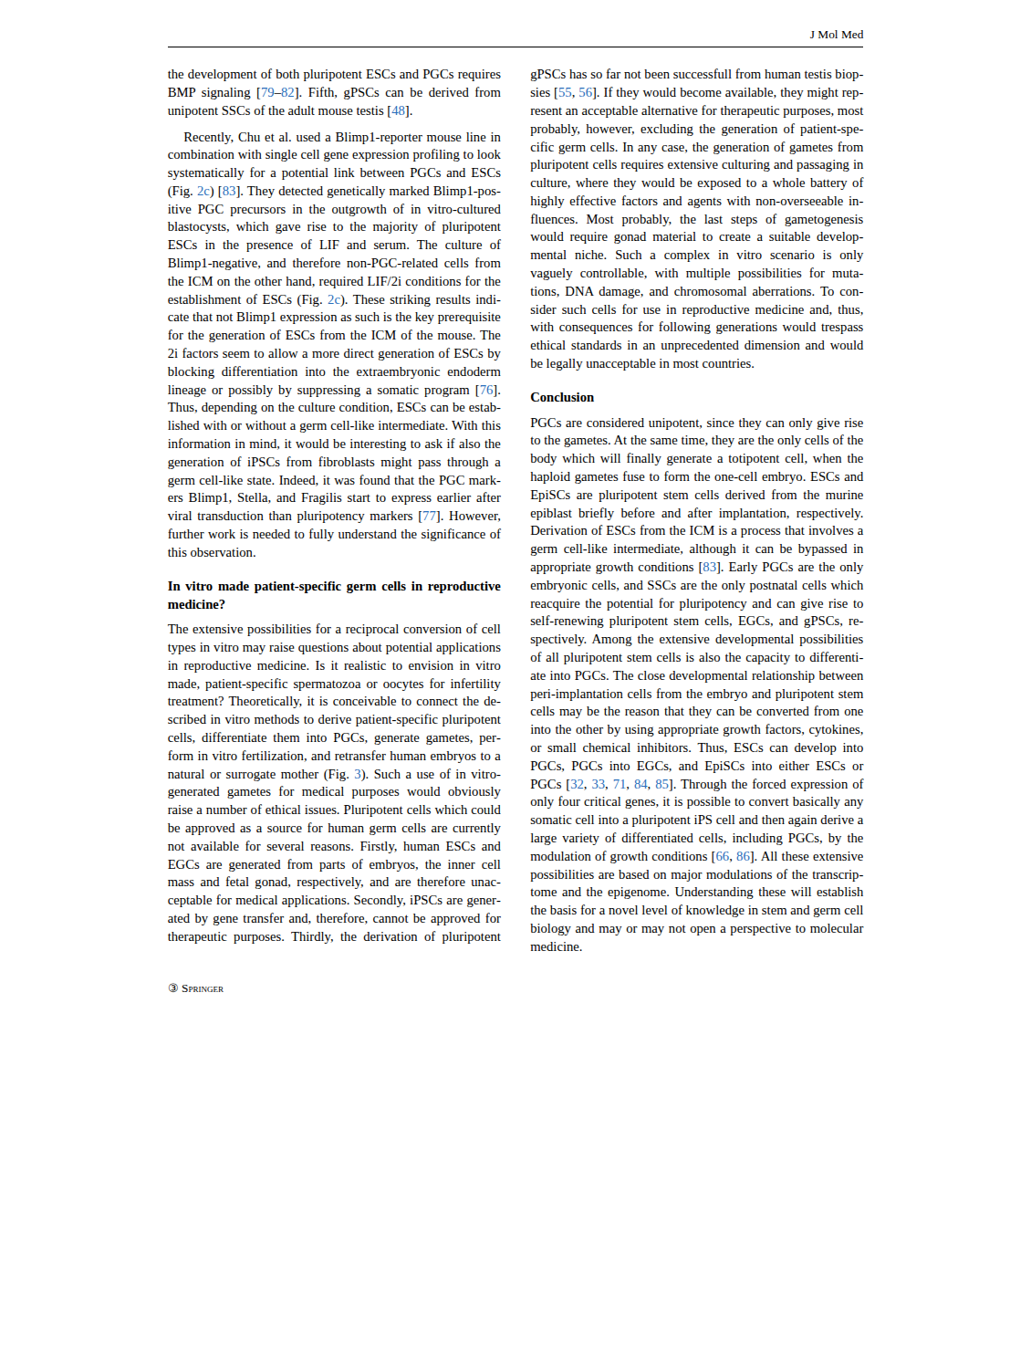J Mol Med
the development of both pluripotent ESCs and PGCs requires BMP signaling [79–82]. Fifth, gPSCs can be derived from unipotent SSCs of the adult mouse testis [48].
Recently, Chu et al. used a Blimp1-reporter mouse line in combination with single cell gene expression profiling to look systematically for a potential link between PGCs and ESCs (Fig. 2c) [83]. They detected genetically marked Blimp1-positive PGC precursors in the outgrowth of in vitro-cultured blastocysts, which gave rise to the majority of pluripotent ESCs in the presence of LIF and serum. The culture of Blimp1-negative, and therefore non-PGC-related cells from the ICM on the other hand, required LIF/2i conditions for the establishment of ESCs (Fig. 2c). These striking results indicate that not Blimp1 expression as such is the key prerequisite for the generation of ESCs from the ICM of the mouse. The 2i factors seem to allow a more direct generation of ESCs by blocking differentiation into the extraembryonic endoderm lineage or possibly by suppressing a somatic program [76]. Thus, depending on the culture condition, ESCs can be established with or without a germ cell-like intermediate. With this information in mind, it would be interesting to ask if also the generation of iPSCs from fibroblasts might pass through a germ cell-like state. Indeed, it was found that the PGC markers Blimp1, Stella, and Fragilis start to express earlier after viral transduction than pluripotency markers [77]. However, further work is needed to fully understand the significance of this observation.
In vitro made patient-specific germ cells in reproductive medicine?
The extensive possibilities for a reciprocal conversion of cell types in vitro may raise questions about potential applications in reproductive medicine. Is it realistic to envision in vitro made, patient-specific spermatozoa or oocytes for infertility treatment? Theoretically, it is conceivable to connect the described in vitro methods to derive patient-specific pluripotent cells, differentiate them into PGCs, generate gametes, perform in vitro fertilization, and retransfer human embryos to a natural or surrogate mother (Fig. 3). Such a use of in vitro-generated gametes for medical purposes would obviously raise a number of ethical issues. Pluripotent cells which could be approved as a source for human germ cells are currently not available for several reasons. Firstly, human ESCs and EGCs are generated from parts of embryos, the inner cell mass and fetal gonad, respectively, and are therefore unacceptable for medical applications. Secondly, iPSCs are generated by gene transfer and, therefore, cannot be approved for therapeutic purposes. Thirdly, the derivation of pluripotent gPSCs has so far not been successfull from human testis biopsies [55, 56]. If they would become available, they might represent an acceptable alternative for therapeutic purposes, most probably, however, excluding the generation of patient-specific germ cells. In any case, the generation of gametes from pluripotent cells requires extensive culturing and passaging in culture, where they would be exposed to a whole battery of highly effective factors and agents with non-overseeable influences. Most probably, the last steps of gametogenesis would require gonad material to create a suitable developmental niche. Such a complex in vitro scenario is only vaguely controllable, with multiple possibilities for mutations, DNA damage, and chromosomal aberrations. To consider such cells for use in reproductive medicine and, thus, with consequences for following generations would trespass ethical standards in an unprecedented dimension and would be legally unacceptable in most countries.
Conclusion
PGCs are considered unipotent, since they can only give rise to the gametes. At the same time, they are the only cells of the body which will finally generate a totipotent cell, when the haploid gametes fuse to form the one-cell embryo. ESCs and EpiSCs are pluripotent stem cells derived from the murine epiblast briefly before and after implantation, respectively. Derivation of ESCs from the ICM is a process that involves a germ cell-like intermediate, although it can be bypassed in appropriate growth conditions [83]. Early PGCs are the only embryonic cells, and SSCs are the only postnatal cells which reacquire the potential for pluripotency and can give rise to self-renewing pluripotent stem cells, EGCs, and gPSCs, respectively. Among the extensive developmental possibilities of all pluripotent stem cells is also the capacity to differentiate into PGCs. The close developmental relationship between peri-implantation cells from the embryo and pluripotent stem cells may be the reason that they can be converted from one into the other by using appropriate growth factors, cytokines, or small chemical inhibitors. Thus, ESCs can develop into PGCs, PGCs into EGCs, and EpiSCs into either ESCs or PGCs [32, 33, 71, 84, 85]. Through the forced expression of only four critical genes, it is possible to convert basically any somatic cell into a pluripotent iPS cell and then again derive a large variety of differentiated cells, including PGCs, by the modulation of growth conditions [66, 86]. All these extensive possibilities are based on major modulations of the transcriptome and the epigenome. Understanding these will establish the basis for a novel level of knowledge in stem and germ cell biology and may or may not open a perspective to molecular medicine.
③ Springer